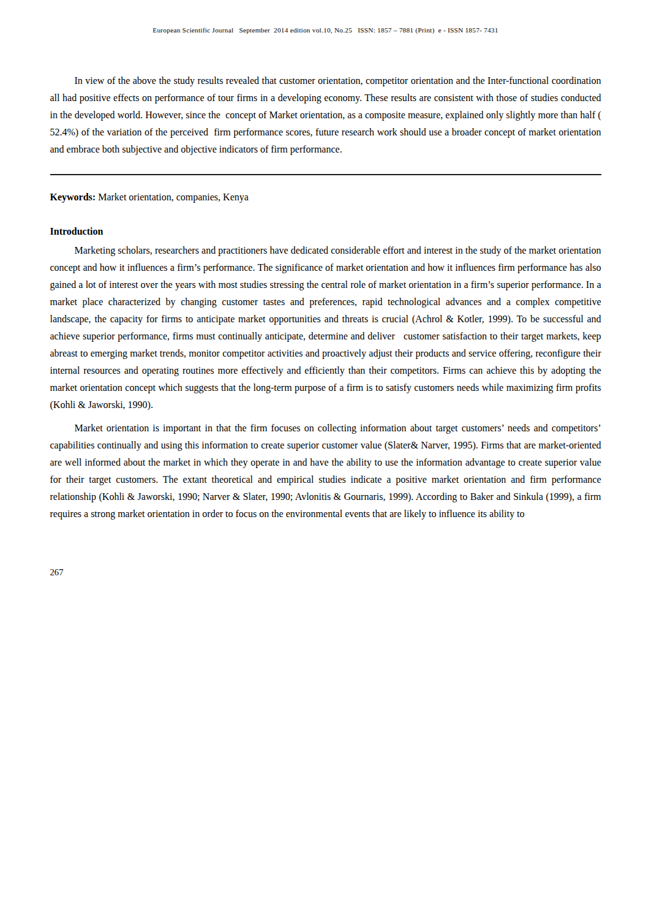European Scientific Journal September 2014 edition vol.10, No.25 ISSN: 1857 – 7881 (Print) e - ISSN 1857- 7431
In view of the above the study results revealed that customer orientation, competitor orientation and the Inter-functional coordination all had positive effects on performance of tour firms in a developing economy. These results are consistent with those of studies conducted in the developed world. However, since the concept of Market orientation, as a composite measure, explained only slightly more than half ( 52.4%) of the variation of the perceived firm performance scores, future research work should use a broader concept of market orientation and embrace both subjective and objective indicators of firm performance.
Keywords: Market orientation, companies, Kenya
Introduction
Marketing scholars, researchers and practitioners have dedicated considerable effort and interest in the study of the market orientation concept and how it influences a firm’s performance. The significance of market orientation and how it influences firm performance has also gained a lot of interest over the years with most studies stressing the central role of market orientation in a firm’s superior performance. In a market place characterized by changing customer tastes and preferences, rapid technological advances and a complex competitive landscape, the capacity for firms to anticipate market opportunities and threats is crucial (Achrol & Kotler, 1999). To be successful and achieve superior performance, firms must continually anticipate, determine and deliver customer satisfaction to their target markets, keep abreast to emerging market trends, monitor competitor activities and proactively adjust their products and service offering, reconfigure their internal resources and operating routines more effectively and efficiently than their competitors. Firms can achieve this by adopting the market orientation concept which suggests that the long-term purpose of a firm is to satisfy customers needs while maximizing firm profits (Kohli & Jaworski, 1990).
Market orientation is important in that the firm focuses on collecting information about target customers’ needs and competitors’ capabilities continually and using this information to create superior customer value (Slater& Narver, 1995). Firms that are market-oriented are well informed about the market in which they operate in and have the ability to use the information advantage to create superior value for their target customers. The extant theoretical and empirical studies indicate a positive market orientation and firm performance relationship (Kohli & Jaworski, 1990; Narver & Slater, 1990; Avlonitis & Gournaris, 1999). According to Baker and Sinkula (1999), a firm requires a strong market orientation in order to focus on the environmental events that are likely to influence its ability to
267